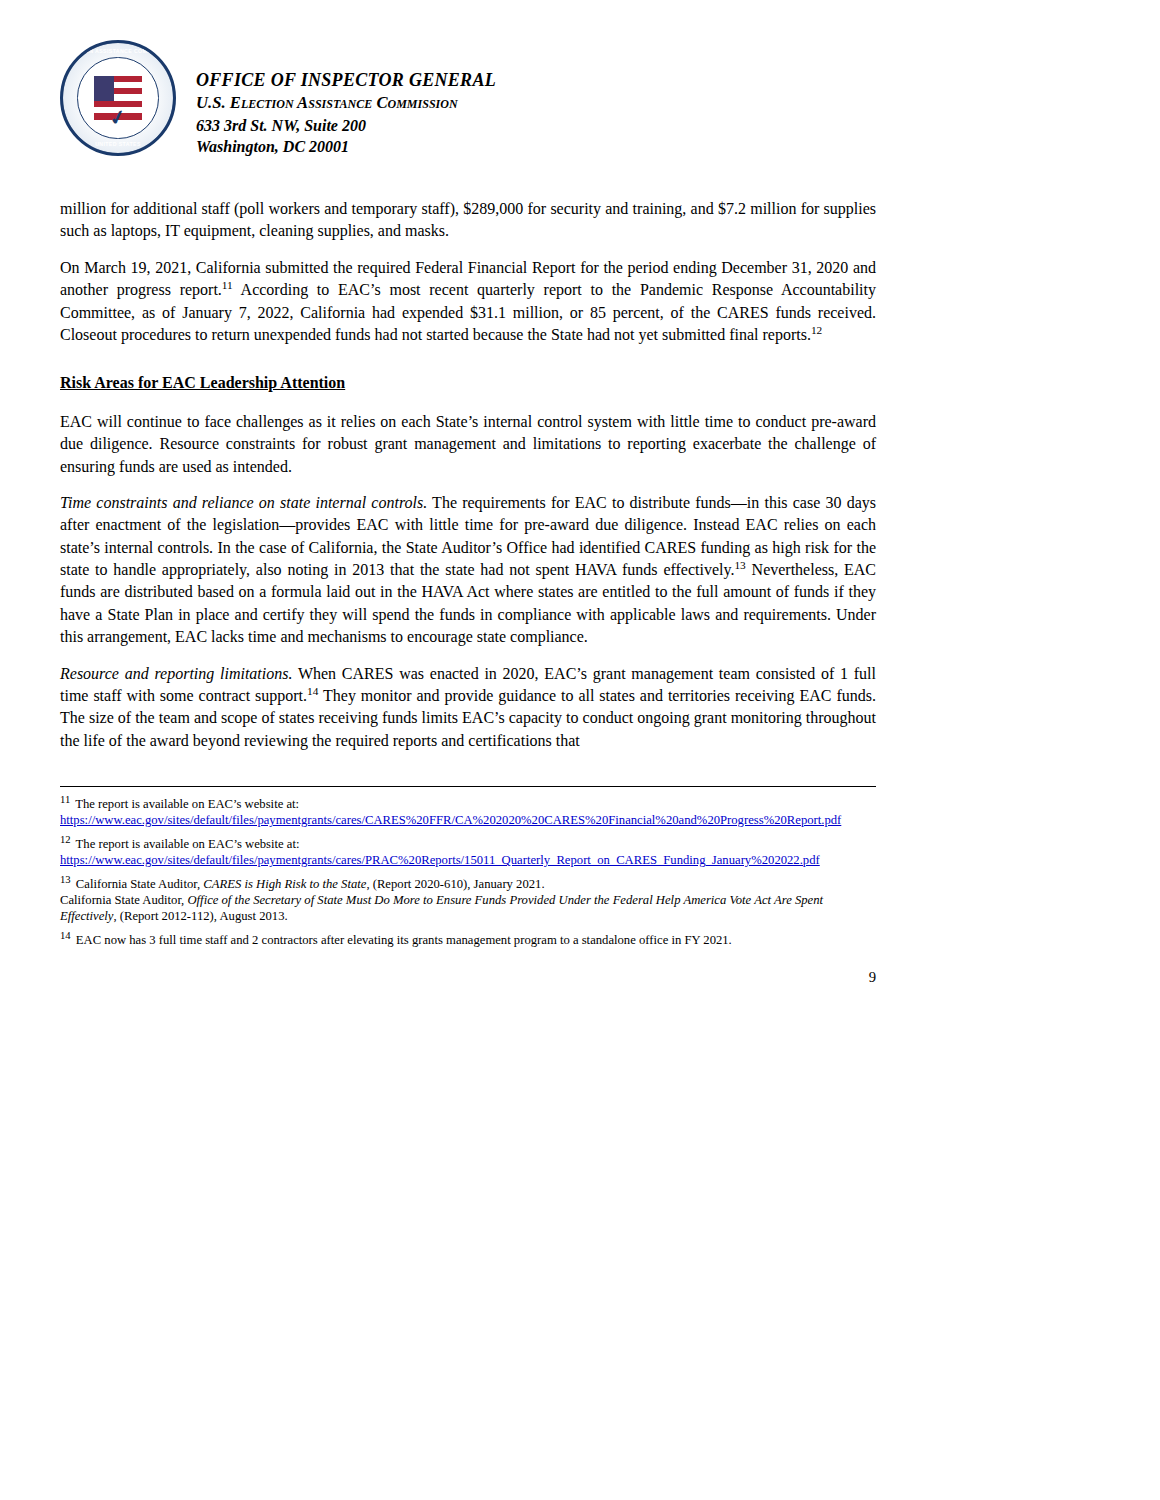ELECTION ASSISTANCE COMMISSION
✓
UNITED STATES
OFFICE OF INSPECTOR GENERAL
U.S. Election Assistance Commission
633 3rd St. NW, Suite 200
Washington, DC 20001
million for additional staff (poll workers and temporary staff), $289,000 for security and training, and $7.2 million for supplies such as laptops, IT equipment, cleaning supplies, and masks.
On March 19, 2021, California submitted the required Federal Financial Report for the period ending December 31, 2020 and another progress report.11 According to EAC’s most recent quarterly report to the Pandemic Response Accountability Committee, as of January 7, 2022, California had expended $31.1 million, or 85 percent, of the CARES funds received. Closeout procedures to return unexpended funds had not started because the State had not yet submitted final reports.12
Risk Areas for EAC Leadership Attention
EAC will continue to face challenges as it relies on each State’s internal control system with little time to conduct pre-award due diligence. Resource constraints for robust grant management and limitations to reporting exacerbate the challenge of ensuring funds are used as intended.
Time constraints and reliance on state internal controls. The requirements for EAC to distribute funds—in this case 30 days after enactment of the legislation—provides EAC with little time for pre-award due diligence. Instead EAC relies on each state’s internal controls. In the case of California, the State Auditor’s Office had identified CARES funding as high risk for the state to handle appropriately, also noting in 2013 that the state had not spent HAVA funds effectively.13 Nevertheless, EAC funds are distributed based on a formula laid out in the HAVA Act where states are entitled to the full amount of funds if they have a State Plan in place and certify they will spend the funds in compliance with applicable laws and requirements. Under this arrangement, EAC lacks time and mechanisms to encourage state compliance.
Resource and reporting limitations. When CARES was enacted in 2020, EAC’s grant management team consisted of 1 full time staff with some contract support.14 They monitor and provide guidance to all states and territories receiving EAC funds. The size of the team and scope of states receiving funds limits EAC’s capacity to conduct ongoing grant monitoring throughout the life of the award beyond reviewing the required reports and certifications that
11 The report is available on EAC’s website at:
https://www.eac.gov/sites/default/files/paymentgrants/cares/CARES%20FFR/CA%202020%20CARES%20Financial%20and%20Progress%20Report.pdf
12 The report is available on EAC’s website at:
https://www.eac.gov/sites/default/files/paymentgrants/cares/PRAC%20Reports/15011_Quarterly_Report_on_CARES_Funding_January%202022.pdf
13 California State Auditor, CARES is High Risk to the State, (Report 2020-610), January 2021.
California State Auditor, Office of the Secretary of State Must Do More to Ensure Funds Provided Under the Federal Help America Vote Act Are Spent Effectively, (Report 2012-112), August 2013.
14 EAC now has 3 full time staff and 2 contractors after elevating its grants management program to a standalone office in FY 2021.
9